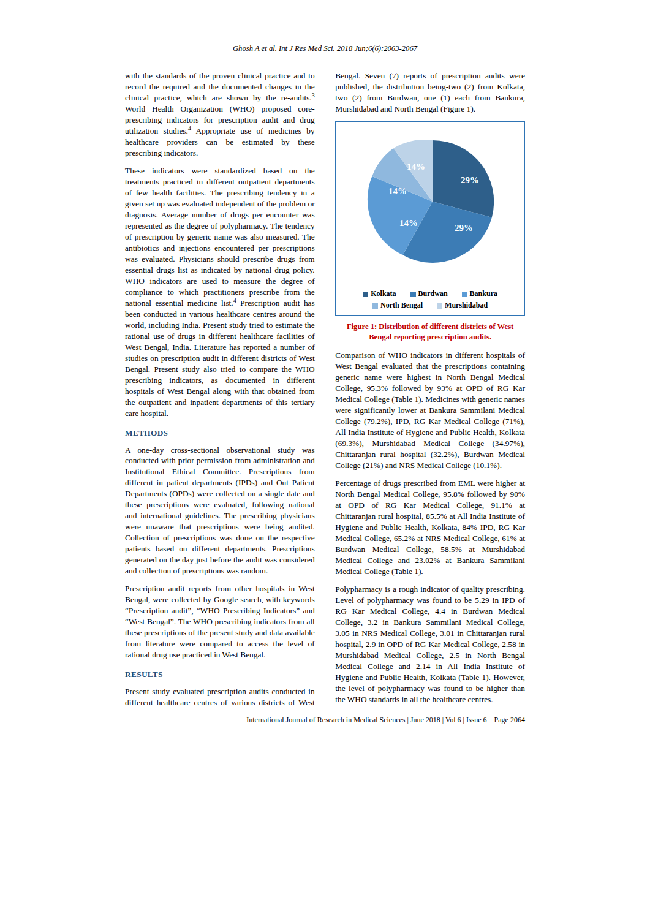Ghosh A et al. Int J Res Med Sci. 2018 Jun;6(6):2063-2067
with the standards of the proven clinical practice and to record the required and the documented changes in the clinical practice, which are shown by the re-audits.3 World Health Organization (WHO) proposed core-prescribing indicators for prescription audit and drug utilization studies.4 Appropriate use of medicines by healthcare providers can be estimated by these prescribing indicators.
These indicators were standardized based on the treatments practiced in different outpatient departments of few health facilities. The prescribing tendency in a given set up was evaluated independent of the problem or diagnosis. Average number of drugs per encounter was represented as the degree of polypharmacy. The tendency of prescription by generic name was also measured. The antibiotics and injections encountered per prescriptions was evaluated. Physicians should prescribe drugs from essential drugs list as indicated by national drug policy. WHO indicators are used to measure the degree of compliance to which practitioners prescribe from the national essential medicine list.4 Prescription audit has been conducted in various healthcare centres around the world, including India. Present study tried to estimate the rational use of drugs in different healthcare facilities of West Bengal, India. Literature has reported a number of studies on prescription audit in different districts of West Bengal. Present study also tried to compare the WHO prescribing indicators, as documented in different hospitals of West Bengal along with that obtained from the outpatient and inpatient departments of this tertiary care hospital.
Methods
A one-day cross-sectional observational study was conducted with prior permission from administration and Institutional Ethical Committee. Prescriptions from different in patient departments (IPDs) and Out Patient Departments (OPDs) were collected on a single date and these prescriptions were evaluated, following national and international guidelines. The prescribing physicians were unaware that prescriptions were being audited. Collection of prescriptions was done on the respective patients based on different departments. Prescriptions generated on the day just before the audit was considered and collection of prescriptions was random.
Prescription audit reports from other hospitals in West Bengal, were collected by Google search, with keywords “Prescription audit”, “WHO Prescribing Indicators” and “West Bengal”. The WHO prescribing indicators from all these prescriptions of the present study and data available from literature were compared to access the level of rational drug use practiced in West Bengal.
Results
Present study evaluated prescription audits conducted in different healthcare centres of various districts of West Bengal. Seven (7) reports of prescription audits were published, the distribution being-two (2) from Kolkata, two (2) from Burdwan, one (1) each from Bankura, Murshidabad and North Bengal (Figure 1).
29% 29% 14% 14% 14%
Kolkata Burdwan Bankura
North Bengal Murshidabad
Figure 1: Distribution of different districts of West Bengal reporting prescription audits.
Comparison of WHO indicators in different hospitals of West Bengal evaluated that the prescriptions containing generic name were highest in North Bengal Medical College, 95.3% followed by 93% at OPD of RG Kar Medical College (Table 1). Medicines with generic names were significantly lower at Bankura Sammilani Medical College (79.2%), IPD, RG Kar Medical College (71%), All India Institute of Hygiene and Public Health, Kolkata (69.3%), Murshidabad Medical College (34.97%), Chittaranjan rural hospital (32.2%), Burdwan Medical College (21%) and NRS Medical College (10.1%).
Percentage of drugs prescribed from EML were higher at North Bengal Medical College, 95.8% followed by 90% at OPD of RG Kar Medical College, 91.1% at Chittaranjan rural hospital, 85.5% at All India Institute of Hygiene and Public Health, Kolkata, 84% IPD, RG Kar Medical College, 65.2% at NRS Medical College, 61% at Burdwan Medical College, 58.5% at Murshidabad Medical College and 23.02% at Bankura Sammilani Medical College (Table 1).
Polypharmacy is a rough indicator of quality prescribing. Level of polypharmacy was found to be 5.29 in IPD of RG Kar Medical College, 4.4 in Burdwan Medical College, 3.2 in Bankura Sammilani Medical College, 3.05 in NRS Medical College, 3.01 in Chittaranjan rural hospital, 2.9 in OPD of RG Kar Medical College, 2.58 in Murshidabad Medical College, 2.5 in North Bengal Medical College and 2.14 in All India Institute of Hygiene and Public Health, Kolkata (Table 1). However, the level of polypharmacy was found to be higher than the WHO standards in all the healthcare centres.
International Journal of Research in Medical Sciences | June 2018 | Vol 6 | Issue 6 Page 2064